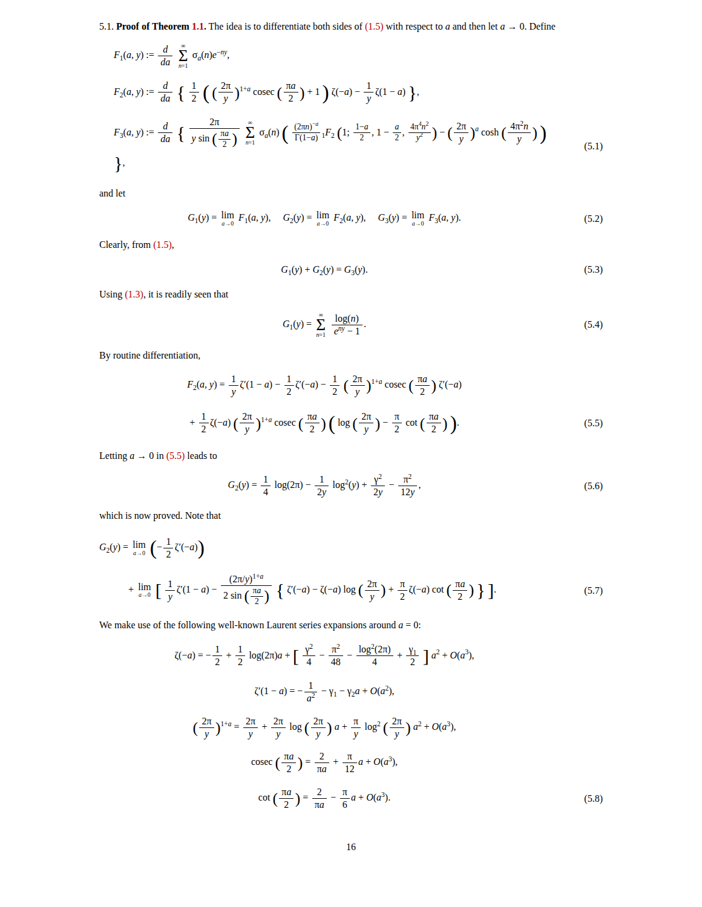5.1. Proof of Theorem 1.1. The idea is to differentiate both sides of (1.5) with respect to a and then let a → 0. Define
F1(a, y) := dda ∞Σn=1 σa(n)e−ny,
F2(a, y) := dda { 12 ( (2π y)1+a cosec (πa 2) + 1 ) ζ(−a) − 1 yζ(1 − a) },
F3(a, y) := dda { 2π y sin (πa 2) ∞Σn=1 σa(n) ( (2πn)−a Γ(1−a)1F2 (1; 1−a 2, 1 − a 2, 4π4n2 y2) − (2π y)a cosh (4π2n y) ) },
(5.1)
and let
G1(y) = lim a→0 F1(a, y), G2(y) = lim a→0 F2(a, y), G3(y) = lim a→0 F3(a, y).
(5.2)
Clearly, from (1.5),
G1(y) + G2(y) = G3(y).
(5.3)
Using (1.3), it is readily seen that
G1(y) = ∞Σn=1 log(n) eny − 1.
(5.4)
By routine differentiation,
F2(a, y) = 1 yζ′(1 − a) − 12ζ′(−a) − 12 (2π y)1+a cosec (πa 2) ζ′(−a)
+ 12ζ(−a) (2π y)1+a cosec (πa 2) ( log (2π y) − π 2 cot (πa 2) ).
(5.5)
Letting a → 0 in (5.5) leads to
G2(y) = 14 log(2π) − 12y log2(y) + γ22y − π212y,
(5.6)
which is now proved. Note that
G2(y) = lim a→0 (−12ζ′(−a))
+ lim a→0 [ 1 yζ′(1 − a) − (2π/y)1+a 2 sin (πa 2) { ζ′(−a) − ζ(−a) log (2π y) + π 2ζ(−a) cot (πa 2) } ].
(5.7)
We make use of the following well-known Laurent series expansions around a = 0:
ζ(−a) = −12 + 12 log(2π)a + [ γ24 − π248 − log2(2π) 4 + γ12 ] a2 + O(a3),
ζ′(1 − a) = −1 a2 − γ1 − γ2a + O(a2),
(2π y)1+a = 2π y + 2π y log (2π y) a + πy log2 (2π y) a2 + O(a3),
cosec (πa 2) = 2 πa + π 12 a + O(a3),
cot (πa 2) = 2 πa − π 6 a + O(a3).
(5.8)
16